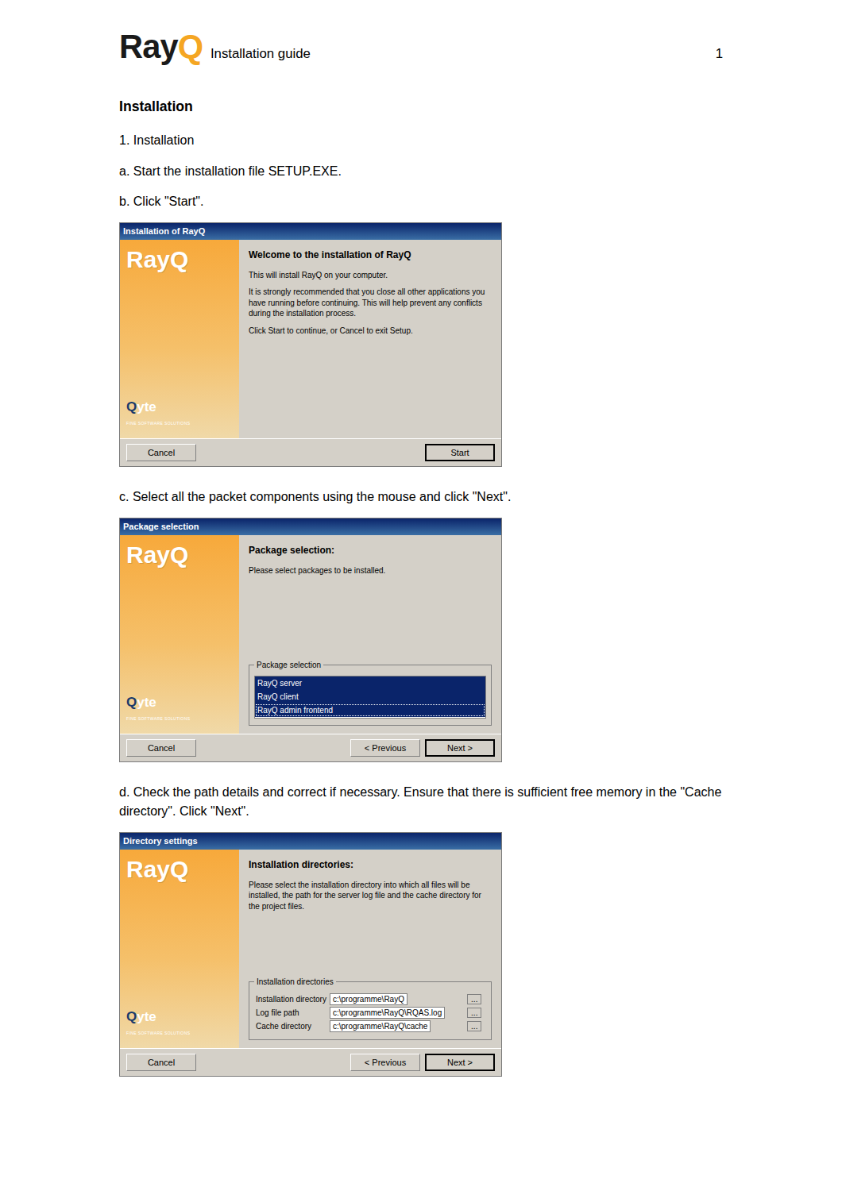Ray Q Installation guide
1
Installation
1. Installation
a. Start the installation file SETUP.EXE.
b. Click "Start".
Installation of RayQ
RayQ
Qyte
Fine Software Solutions
Welcome to the installation of RayQ
This will install RayQ on your computer.
It is strongly recommended that you close all other applications you have running before continuing. This will help prevent any conflicts during the installation process.
Click Start to continue, or Cancel to exit Setup.
Cancel Start
c. Select all the packet components using the mouse and click "Next".
Package selection
RayQ
Qyte
Fine Software Solutions
Package selection:
Please select packages to be installed.
Package selection
RayQ server
RayQ client
RayQ admin frontend
Cancel < Previous Next >
d. Check the path details and correct if necessary. Ensure that there is sufficient free memory in the "Cache directory". Click "Next".
Directory settings
RayQ
Qyte
Fine Software Solutions
Installation directories:
Please select the installation directory into which all files will be installed, the path for the server log file and the cache directory for the project files.
Installation directories
| Installation directory | c:\programme\RayQ | ... |
| Log file path | c:\programme\RayQ\RQAS.log | ... |
| Cache directory | c:\programme\RayQ\cache | ... |
Cancel < Previous Next >